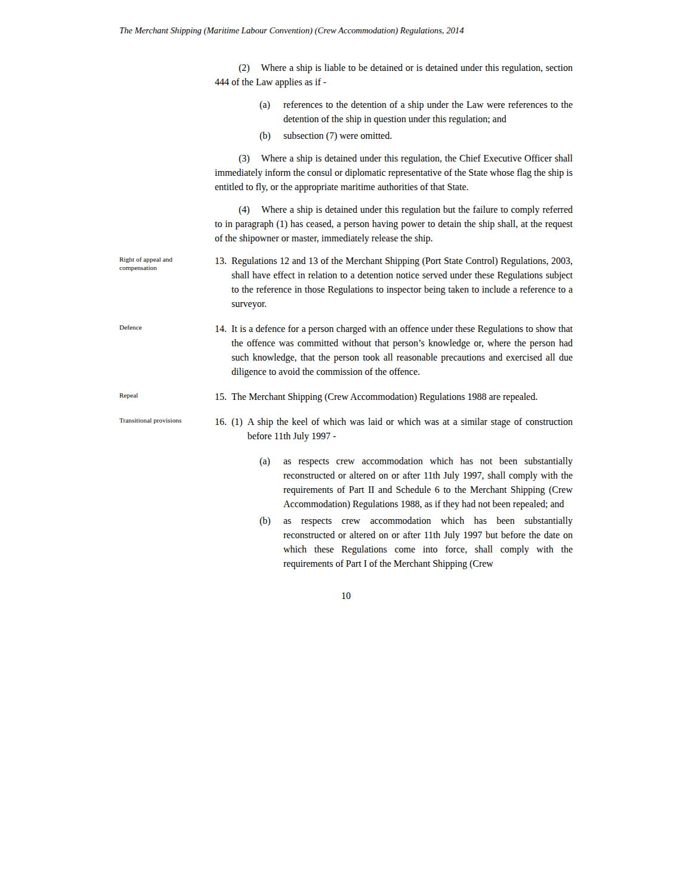The Merchant Shipping (Maritime Labour Convention) (Crew Accommodation) Regulations, 2014
(2) Where a ship is liable to be detained or is detained under this regulation, section 444 of the Law applies as if -
(a) references to the detention of a ship under the Law were references to the detention of the ship in question under this regulation; and
(b) subsection (7) were omitted.
(3) Where a ship is detained under this regulation, the Chief Executive Officer shall immediately inform the consul or diplomatic representative of the State whose flag the ship is entitled to fly, or the appropriate maritime authorities of that State.
(4) Where a ship is detained under this regulation but the failure to comply referred to in paragraph (1) has ceased, a person having power to detain the ship shall, at the request of the shipowner or master, immediately release the ship.
Right of appeal and compensation
13.
Regulations 12 and 13 of the Merchant Shipping (Port State Control) Regulations, 2003, shall have effect in relation to a detention notice served under these Regulations subject to the reference in those Regulations to inspector being taken to include a reference to a surveyor.
Defence
14.
It is a defence for a person charged with an offence under these Regulations to show that the offence was committed without that person’s knowledge or, where the person had such knowledge, that the person took all reasonable precautions and exercised all due diligence to avoid the commission of the offence.
Repeal
15.
The Merchant Shipping (Crew Accommodation) Regulations 1988 are repealed.
Transitional provisions
16. (1)
A ship the keel of which was laid or which was at a similar stage of construction before 11th July 1997 -
(a) as respects crew accommodation which has not been substantially reconstructed or altered on or after 11th July 1997, shall comply with the requirements of Part II and Schedule 6 to the Merchant Shipping (Crew Accommodation) Regulations 1988, as if they had not been repealed; and
(b) as respects crew accommodation which has been substantially reconstructed or altered on or after 11th July 1997 but before the date on which these Regulations come into force, shall comply with the requirements of Part I of the Merchant Shipping (Crew
10